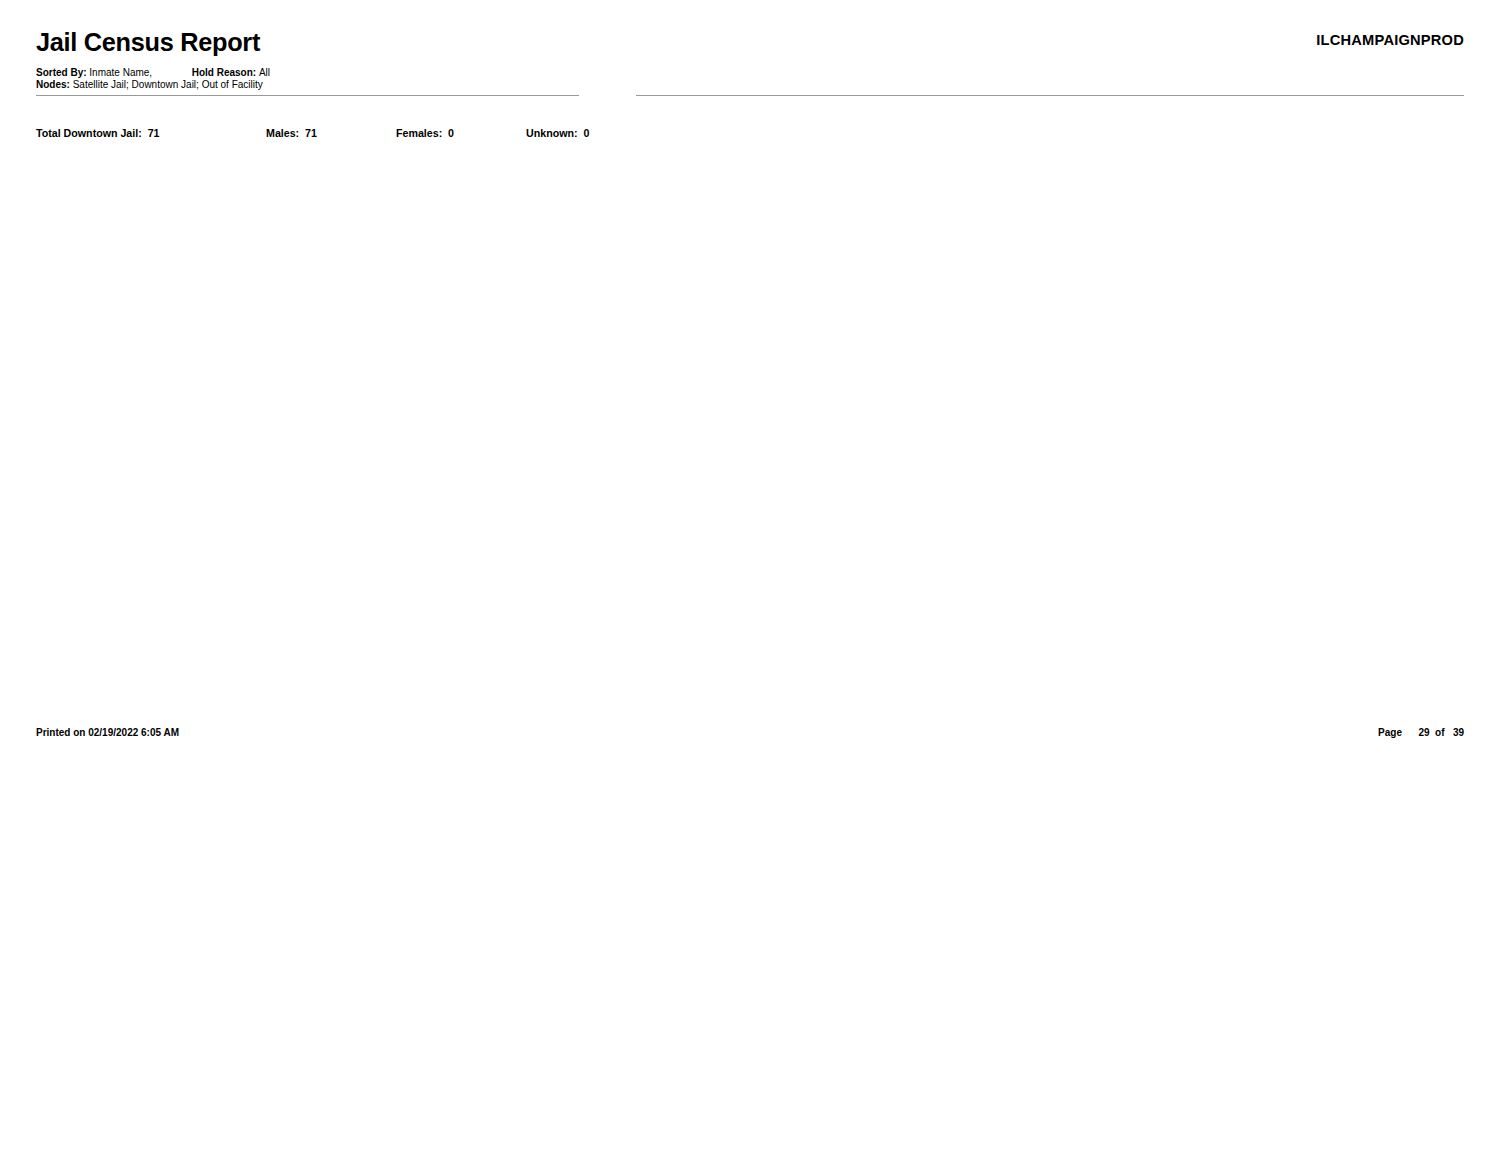ILCHAMPAIGNPROD
Jail Census Report
Sorted By: Inmate Name, Hold Reason: All
Nodes: Satellite Jail; Downtown Jail; Out of Facility
| Total Downtown Jail: 71 | Males: 71 | Females: 0 | Unknown: 0 |
Printed on 02/19/2022 6:05 AM Page 29 of 39